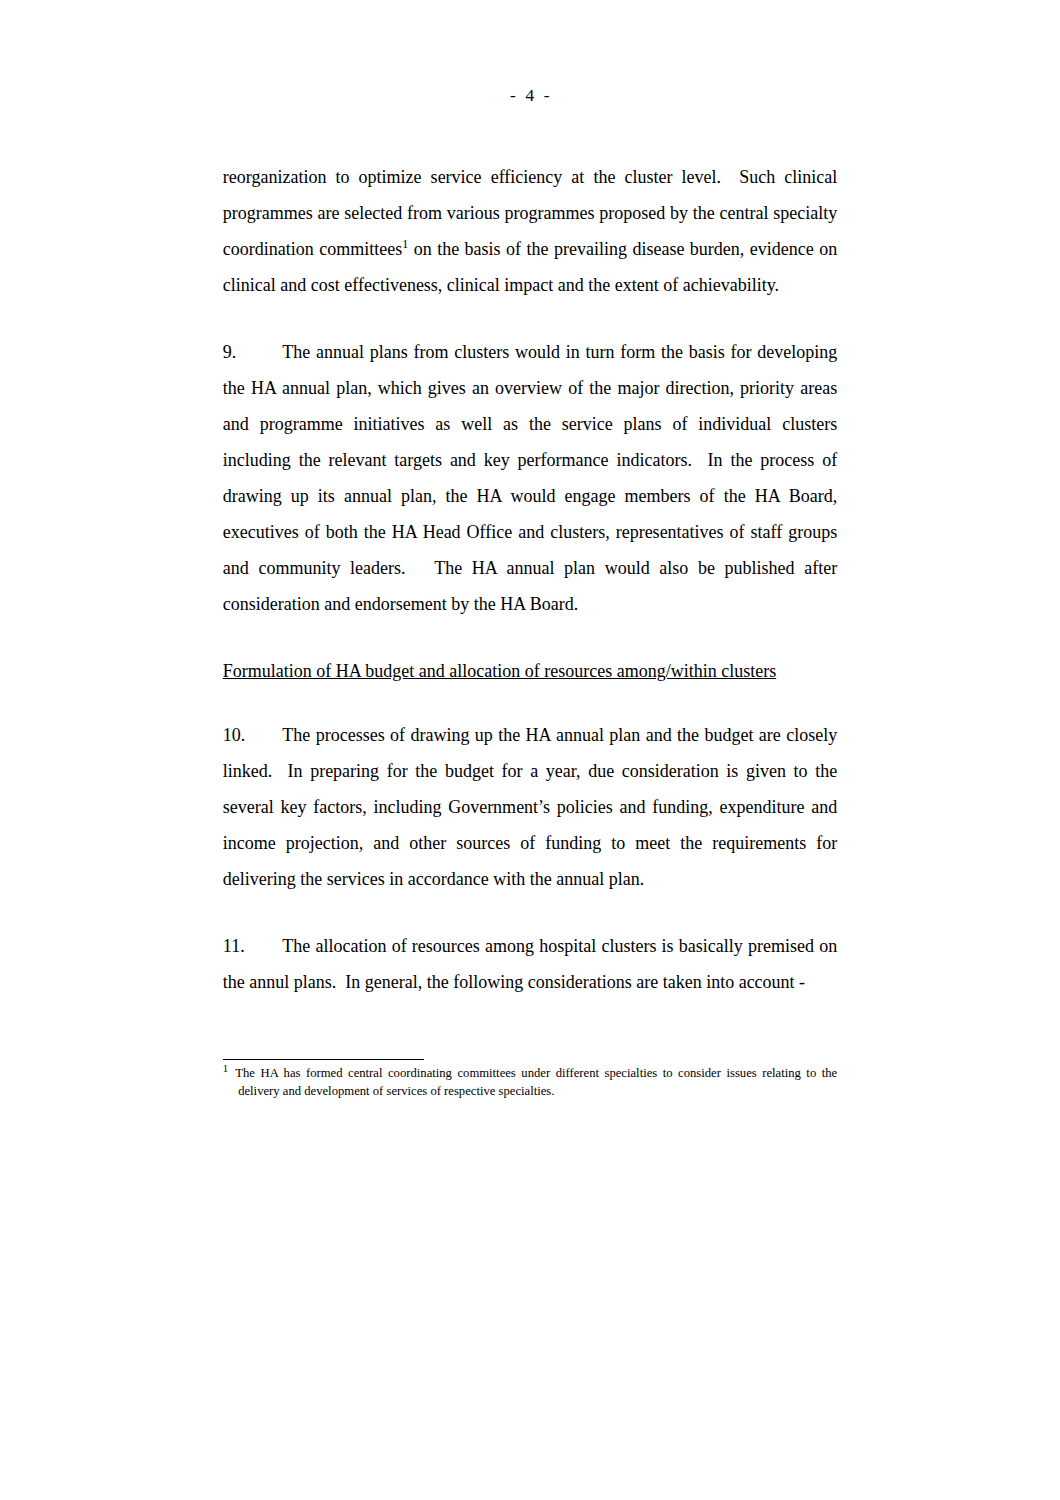- 4 -
reorganization to optimize service efficiency at the cluster level. Such clinical programmes are selected from various programmes proposed by the central specialty coordination committees1 on the basis of the prevailing disease burden, evidence on clinical and cost effectiveness, clinical impact and the extent of achievability.
9. The annual plans from clusters would in turn form the basis for developing the HA annual plan, which gives an overview of the major direction, priority areas and programme initiatives as well as the service plans of individual clusters including the relevant targets and key performance indicators. In the process of drawing up its annual plan, the HA would engage members of the HA Board, executives of both the HA Head Office and clusters, representatives of staff groups and community leaders. The HA annual plan would also be published after consideration and endorsement by the HA Board.
Formulation of HA budget and allocation of resources among/within clusters
10. The processes of drawing up the HA annual plan and the budget are closely linked. In preparing for the budget for a year, due consideration is given to the several key factors, including Government’s policies and funding, expenditure and income projection, and other sources of funding to meet the requirements for delivering the services in accordance with the annual plan.
11. The allocation of resources among hospital clusters is basically premised on the annul plans. In general, the following considerations are taken into account -
1 The HA has formed central coordinating committees under different specialties to consider issues relating to the delivery and development of services of respective specialties.